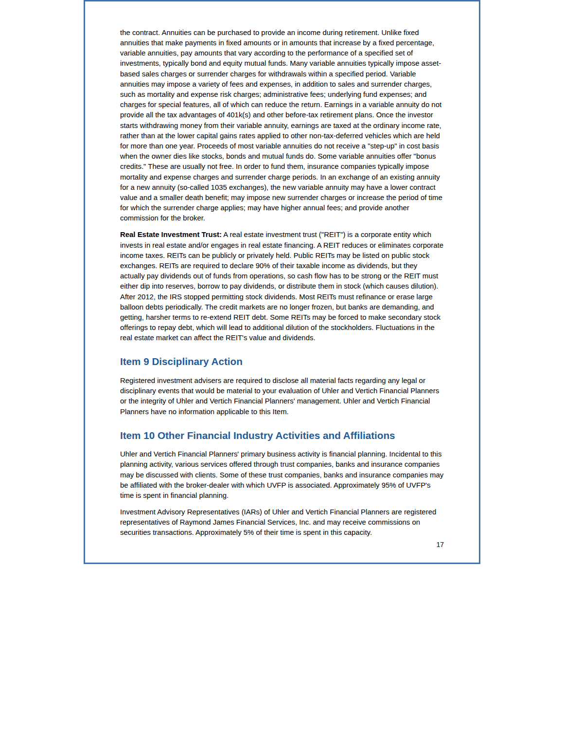the contract. Annuities can be purchased to provide an income during retirement. Unlike fixed annuities that make payments in fixed amounts or in amounts that increase by a fixed percentage, variable annuities, pay amounts that vary according to the performance of a specified set of investments, typically bond and equity mutual funds. Many variable annuities typically impose asset-based sales charges or surrender charges for withdrawals within a specified period. Variable annuities may impose a variety of fees and expenses, in addition to sales and surrender charges, such as mortality and expense risk charges; administrative fees; underlying fund expenses; and charges for special features, all of which can reduce the return. Earnings in a variable annuity do not provide all the tax advantages of 401k(s) and other before-tax retirement plans. Once the investor starts withdrawing money from their variable annuity, earnings are taxed at the ordinary income rate, rather than at the lower capital gains rates applied to other non-tax-deferred vehicles which are held for more than one year. Proceeds of most variable annuities do not receive a "step-up" in cost basis when the owner dies like stocks, bonds and mutual funds do. Some variable annuities offer "bonus credits." These are usually not free. In order to fund them, insurance companies typically impose mortality and expense charges and surrender charge periods. In an exchange of an existing annuity for a new annuity (so-called 1035 exchanges), the new variable annuity may have a lower contract value and a smaller death benefit; may impose new surrender charges or increase the period of time for which the surrender charge applies; may have higher annual fees; and provide another commission for the broker.
Real Estate Investment Trust: A real estate investment trust ("REIT") is a corporate entity which invests in real estate and/or engages in real estate financing. A REIT reduces or eliminates corporate income taxes. REITs can be publicly or privately held. Public REITs may be listed on public stock exchanges. REITs are required to declare 90% of their taxable income as dividends, but they actually pay dividends out of funds from operations, so cash flow has to be strong or the REIT must either dip into reserves, borrow to pay dividends, or distribute them in stock (which causes dilution). After 2012, the IRS stopped permitting stock dividends. Most REITs must refinance or erase large balloon debts periodically. The credit markets are no longer frozen, but banks are demanding, and getting, harsher terms to re-extend REIT debt. Some REITs may be forced to make secondary stock offerings to repay debt, which will lead to additional dilution of the stockholders. Fluctuations in the real estate market can affect the REIT's value and dividends.
Item 9 Disciplinary Action
Registered investment advisers are required to disclose all material facts regarding any legal or disciplinary events that would be material to your evaluation of Uhler and Vertich Financial Planners or the integrity of Uhler and Vertich Financial Planners' management. Uhler and Vertich Financial Planners have no information applicable to this Item.
Item 10 Other Financial Industry Activities and Affiliations
Uhler and Vertich Financial Planners' primary business activity is financial planning. Incidental to this planning activity, various services offered through trust companies, banks and insurance companies may be discussed with clients. Some of these trust companies, banks and insurance companies may be affiliated with the broker-dealer with which UVFP is associated. Approximately 95% of UVFP's time is spent in financial planning.
Investment Advisory Representatives (IARs) of Uhler and Vertich Financial Planners are registered representatives of Raymond James Financial Services, Inc. and may receive commissions on securities transactions. Approximately 5% of their time is spent in this capacity.
17